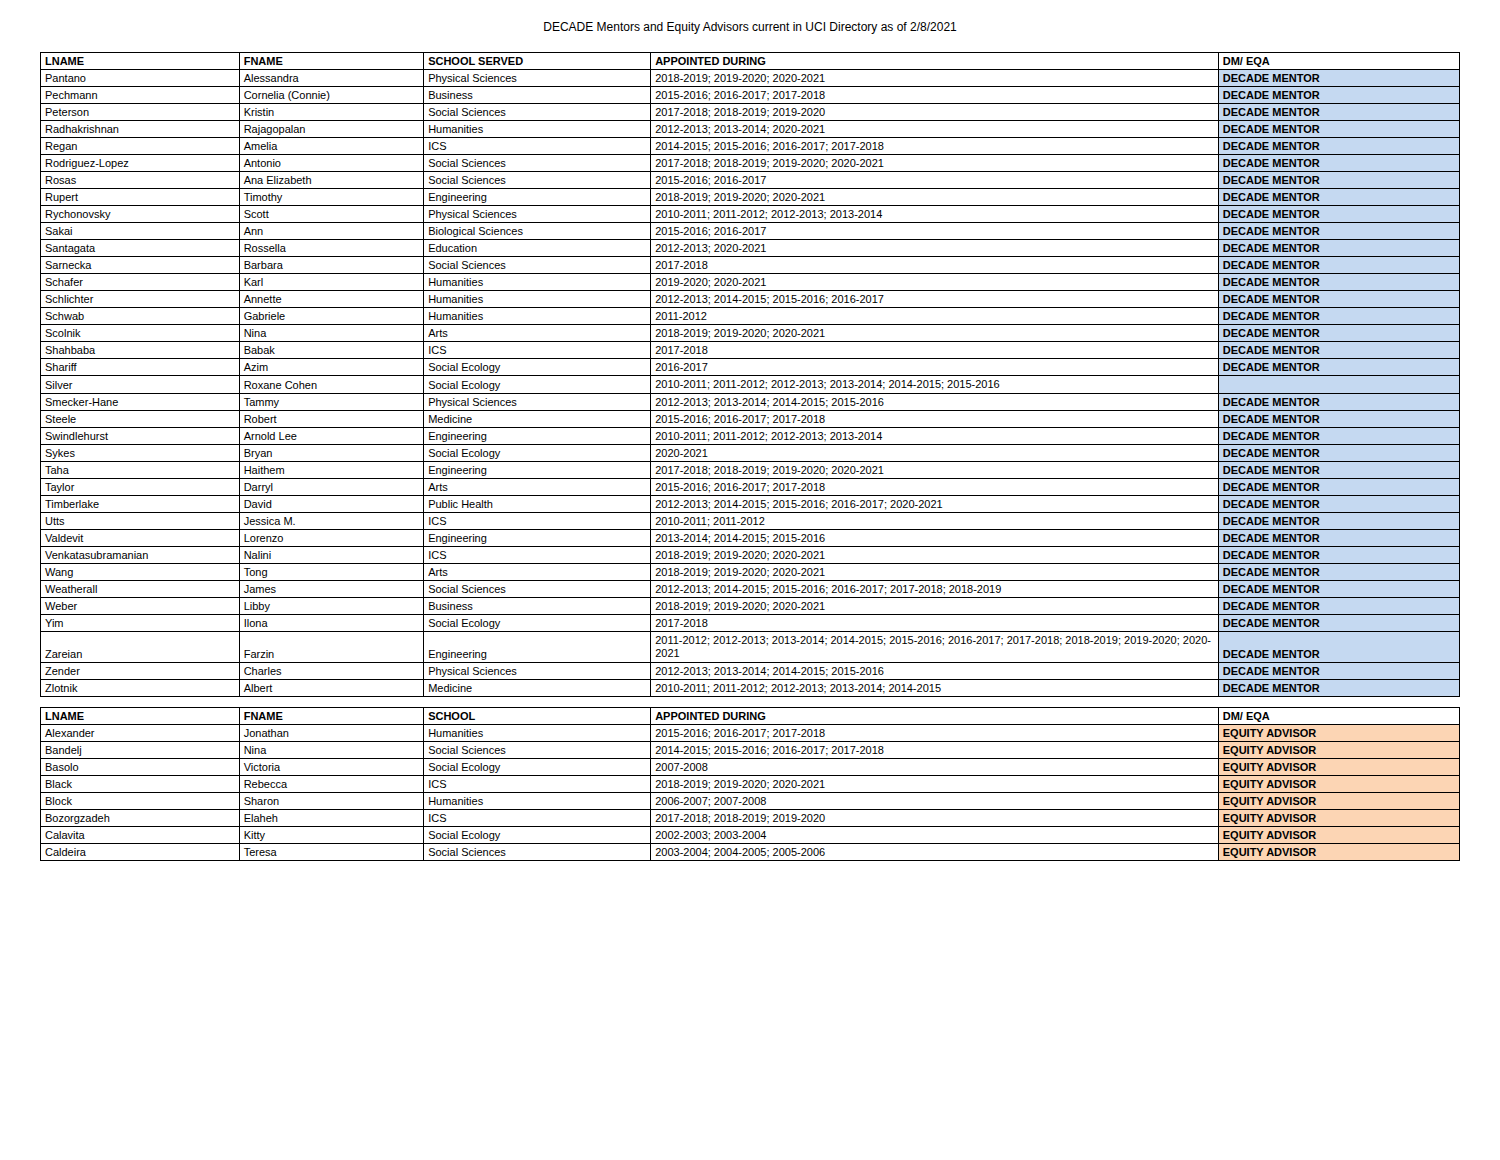DECADE Mentors and Equity Advisors current in UCI Directory as of 2/8/2021
| LNAME | FNAME | SCHOOL SERVED | APPOINTED DURING | DM/ EQA |
| --- | --- | --- | --- | --- |
| Pantano | Alessandra | Physical Sciences | 2018-2019; 2019-2020; 2020-2021 | DECADE MENTOR |
| Pechmann | Cornelia (Connie) | Business | 2015-2016; 2016-2017; 2017-2018 | DECADE MENTOR |
| Peterson | Kristin | Social Sciences | 2017-2018; 2018-2019; 2019-2020 | DECADE MENTOR |
| Radhakrishnan | Rajagopalan | Humanities | 2012-2013; 2013-2014; 2020-2021 | DECADE MENTOR |
| Regan | Amelia | ICS | 2014-2015; 2015-2016; 2016-2017; 2017-2018 | DECADE MENTOR |
| Rodriguez-Lopez | Antonio | Social Sciences | 2017-2018; 2018-2019; 2019-2020; 2020-2021 | DECADE MENTOR |
| Rosas | Ana Elizabeth | Social Sciences | 2015-2016; 2016-2017 | DECADE MENTOR |
| Rupert | Timothy | Engineering | 2018-2019; 2019-2020; 2020-2021 | DECADE MENTOR |
| Rychonovsky | Scott | Physical Sciences | 2010-2011; 2011-2012; 2012-2013; 2013-2014 | DECADE MENTOR |
| Sakai | Ann | Biological Sciences | 2015-2016; 2016-2017 | DECADE MENTOR |
| Santagata | Rossella | Education | 2012-2013; 2020-2021 | DECADE MENTOR |
| Sarnecka | Barbara | Social Sciences | 2017-2018 | DECADE MENTOR |
| Schafer | Karl | Humanities | 2019-2020; 2020-2021 | DECADE MENTOR |
| Schlichter | Annette | Humanities | 2012-2013; 2014-2015; 2015-2016; 2016-2017 | DECADE MENTOR |
| Schwab | Gabriele | Humanities | 2011-2012 | DECADE MENTOR |
| Scolnik | Nina | Arts | 2018-2019; 2019-2020; 2020-2021 | DECADE MENTOR |
| Shahbaba | Babak | ICS | 2017-2018 | DECADE MENTOR |
| Shariff | Azim | Social Ecology | 2016-2017 | DECADE MENTOR |
| Silver | Roxane Cohen | Social Ecology | 2010-2011; 2011-2012; 2012-2013; 2013-2014; 2014-2015; 2015-2016 | |
| Smecker-Hane | Tammy | Physical Sciences | 2012-2013; 2013-2014; 2014-2015; 2015-2016 | DECADE MENTOR |
| Steele | Robert | Medicine | 2015-2016; 2016-2017; 2017-2018 | DECADE MENTOR |
| Swindlehurst | Arnold Lee | Engineering | 2010-2011; 2011-2012; 2012-2013; 2013-2014 | DECADE MENTOR |
| Sykes | Bryan | Social Ecology | 2020-2021 | DECADE MENTOR |
| Taha | Haithem | Engineering | 2017-2018; 2018-2019; 2019-2020; 2020-2021 | DECADE MENTOR |
| Taylor | Darryl | Arts | 2015-2016; 2016-2017; 2017-2018 | DECADE MENTOR |
| Timberlake | David | Public Health | 2012-2013; 2014-2015; 2015-2016; 2016-2017; 2020-2021 | DECADE MENTOR |
| Utts | Jessica M. | ICS | 2010-2011; 2011-2012 | DECADE MENTOR |
| Valdevit | Lorenzo | Engineering | 2013-2014; 2014-2015; 2015-2016 | DECADE MENTOR |
| Venkatasubramanian | Nalini | ICS | 2018-2019; 2019-2020; 2020-2021 | DECADE MENTOR |
| Wang | Tong | Arts | 2018-2019; 2019-2020; 2020-2021 | DECADE MENTOR |
| Weatherall | James | Social Sciences | 2012-2013; 2014-2015; 2015-2016; 2016-2017; 2017-2018; 2018-2019 | DECADE MENTOR |
| Weber | Libby | Business | 2018-2019; 2019-2020; 2020-2021 | DECADE MENTOR |
| Yim | Ilona | Social Ecology | 2017-2018 | DECADE MENTOR |
| Zareian | Farzin | Engineering | 2011-2012; 2012-2013; 2013-2014; 2014-2015; 2015-2016; 2016-2017; 2017-2018; 2018-2019; 2019-2020; 2020-2021 | DECADE MENTOR |
| Zender | Charles | Physical Sciences | 2012-2013; 2013-2014; 2014-2015; 2015-2016 | DECADE MENTOR |
| Zlotnik | Albert | Medicine | 2010-2011; 2011-2012; 2012-2013; 2013-2014; 2014-2015 | DECADE MENTOR |
| LNAME | FNAME | SCHOOL | APPOINTED DURING | DM/ EQA |
| --- | --- | --- | --- | --- |
| Alexander | Jonathan | Humanities | 2015-2016; 2016-2017; 2017-2018 | EQUITY ADVISOR |
| Bandelj | Nina | Social Sciences | 2014-2015; 2015-2016; 2016-2017; 2017-2018 | EQUITY ADVISOR |
| Basolo | Victoria | Social Ecology | 2007-2008 | EQUITY ADVISOR |
| Black | Rebecca | ICS | 2018-2019; 2019-2020; 2020-2021 | EQUITY ADVISOR |
| Block | Sharon | Humanities | 2006-2007; 2007-2008 | EQUITY ADVISOR |
| Bozorgzadeh | Elaheh | ICS | 2017-2018; 2018-2019; 2019-2020 | EQUITY ADVISOR |
| Calavita | Kitty | Social Ecology | 2002-2003; 2003-2004 | EQUITY ADVISOR |
| Caldeira | Teresa | Social Sciences | 2003-2004; 2004-2005; 2005-2006 | EQUITY ADVISOR |